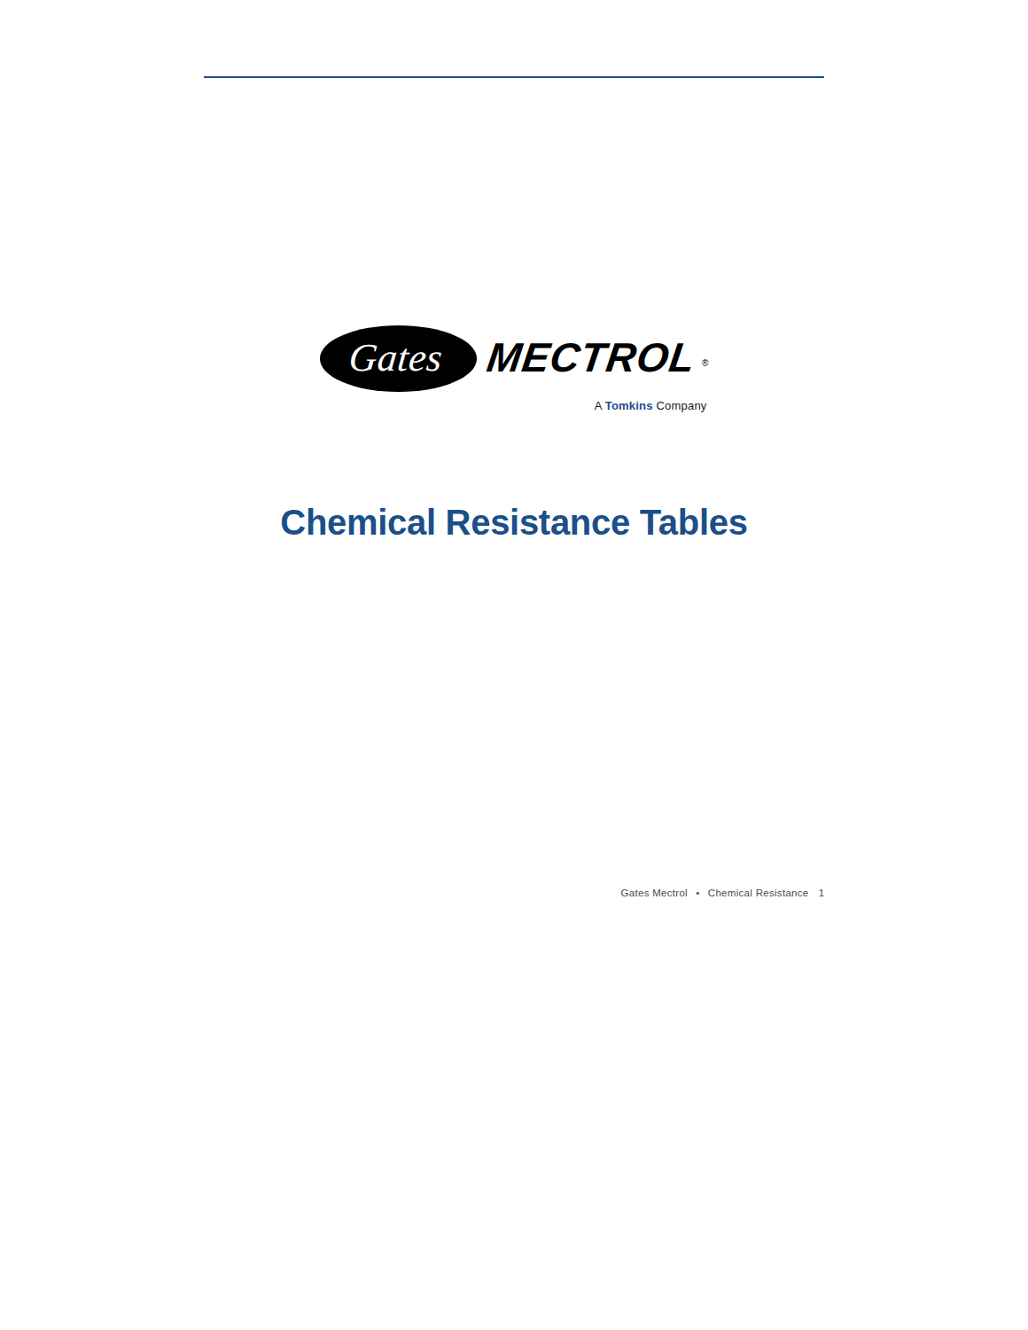Gates ®
MECTROL ®
A Tomkins Company
Chemical Resistance Tables
Gates Mectrol • Chemical Resistance 1